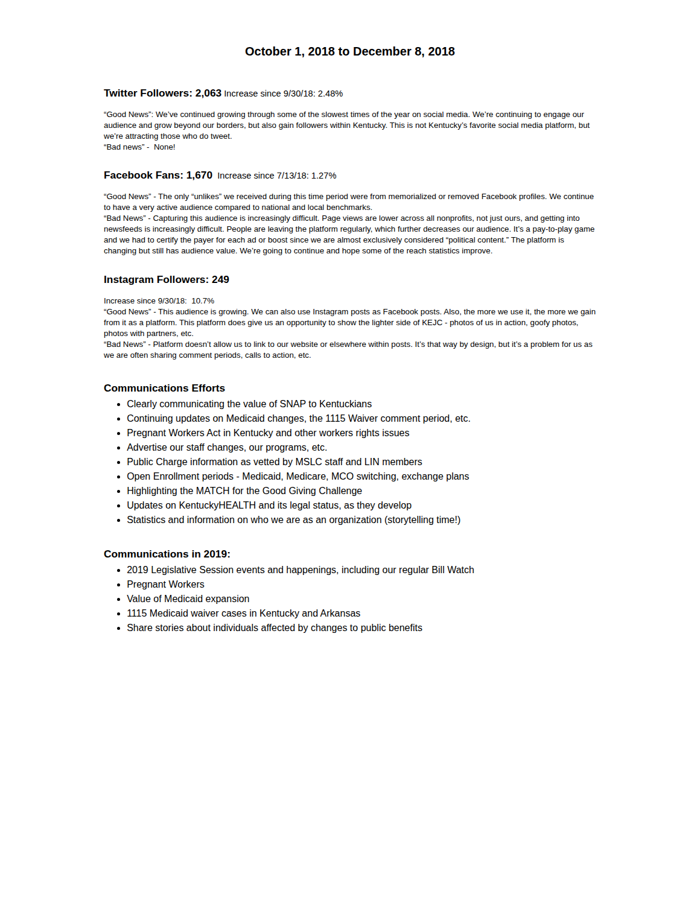October 1, 2018 to December 8, 2018
Twitter Followers: 2,063
Increase since 9/30/18: 2.48%
“Good News”: We’ve continued growing through some of the slowest times of the year on social media. We’re continuing to engage our audience and grow beyond our borders, but also gain followers within Kentucky. This is not Kentucky’s favorite social media platform, but we’re attracting those who do tweet.
“Bad news” - None!
Facebook Fans: 1,670
Increase since 7/13/18: 1.27%
“Good News” - The only “unlikes” we received during this time period were from memorialized or removed Facebook profiles. We continue to have a very active audience compared to national and local benchmarks.
“Bad News” - Capturing this audience is increasingly difficult. Page views are lower across all nonprofits, not just ours, and getting into newsfeeds is increasingly difficult. People are leaving the platform regularly, which further decreases our audience. It’s a pay-to-play game and we had to certify the payer for each ad or boost since we are almost exclusively considered “political content.” The platform is changing but still has audience value. We’re going to continue and hope some of the reach statistics improve.
Instagram Followers: 249
Increase since 9/30/18: 10.7%
“Good News” - This audience is growing. We can also use Instagram posts as Facebook posts. Also, the more we use it, the more we gain from it as a platform. This platform does give us an opportunity to show the lighter side of KEJC - photos of us in action, goofy photos, photos with partners, etc.
“Bad News” - Platform doesn’t allow us to link to our website or elsewhere within posts. It’s that way by design, but it’s a problem for us as we are often sharing comment periods, calls to action, etc.
Communications Efforts
Clearly communicating the value of SNAP to Kentuckians
Continuing updates on Medicaid changes, the 1115 Waiver comment period, etc.
Pregnant Workers Act in Kentucky and other workers rights issues
Advertise our staff changes, our programs, etc.
Public Charge information as vetted by MSLC staff and LIN members
Open Enrollment periods - Medicaid, Medicare, MCO switching, exchange plans
Highlighting the MATCH for the Good Giving Challenge
Updates on KentuckyHEALTH and its legal status, as they develop
Statistics and information on who we are as an organization (storytelling time!)
Communications in 2019:
2019 Legislative Session events and happenings, including our regular Bill Watch
Pregnant Workers
Value of Medicaid expansion
1115 Medicaid waiver cases in Kentucky and Arkansas
Share stories about individuals affected by changes to public benefits